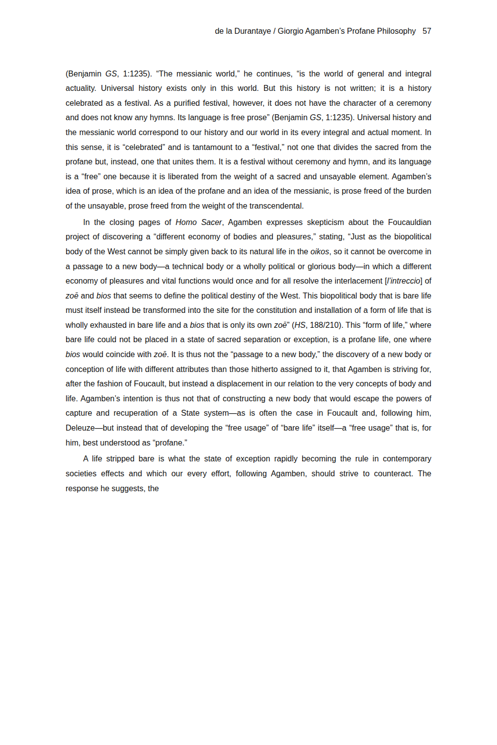de la Durantaye / Giorgio Agamben’s Profane Philosophy 57
(Benjamin GS, 1:1235). “The messianic world,” he continues, “is the world of general and integral actuality. Universal history exists only in this world. But this history is not written; it is a history celebrated as a festival. As a purified festival, however, it does not have the character of a ceremony and does not know any hymns. Its language is free prose” (Benjamin GS, 1:1235). Universal history and the messianic world correspond to our history and our world in its every integral and actual moment. In this sense, it is “celebrated” and is tantamount to a “festival,” not one that divides the sacred from the profane but, instead, one that unites them. It is a festival without ceremony and hymn, and its language is a “free” one because it is liberated from the weight of a sacred and unsayable element. Agamben’s idea of prose, which is an idea of the profane and an idea of the messianic, is prose freed of the burden of the unsayable, prose freed from the weight of the transcendental.
In the closing pages of Homo Sacer, Agamben expresses skepticism about the Foucauldian project of discovering a “different economy of bodies and pleasures,” stating, “Just as the biopolitical body of the West cannot be simply given back to its natural life in the oikos, so it cannot be overcome in a passage to a new body—a technical body or a wholly political or glorious body—in which a different economy of pleasures and vital functions would once and for all resolve the interlacement [l’intreccio] of zoē and bios that seems to define the political destiny of the West. This biopolitical body that is bare life must itself instead be transformed into the site for the constitution and installation of a form of life that is wholly exhausted in bare life and a bios that is only its own zoē” (HS, 188/210). This “form of life,” where bare life could not be placed in a state of sacred separation or exception, is a profane life, one where bios would coincide with zoē. It is thus not the “passage to a new body,” the discovery of a new body or conception of life with different attributes than those hitherto assigned to it, that Agamben is striving for, after the fashion of Foucault, but instead a displacement in our relation to the very concepts of body and life. Agamben’s intention is thus not that of constructing a new body that would escape the powers of capture and recuperation of a State system—as is often the case in Foucault and, following him, Deleuze—but instead that of developing the “free usage” of “bare life” itself—a “free usage” that is, for him, best understood as “profane.”
A life stripped bare is what the state of exception rapidly becoming the rule in contemporary societies effects and which our every effort, following Agamben, should strive to counteract. The response he suggests, the